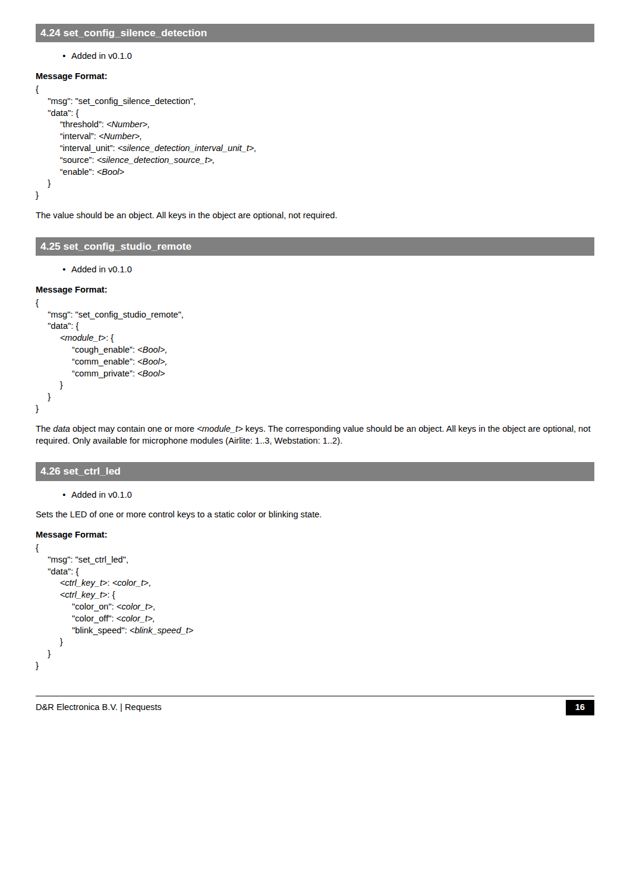4.24 set_config_silence_detection
Added in v0.1.0
Message Format:
{
     "msg": "set_config_silence_detection",
     "data": {
          “threshold”: <Number>,
          “interval”: <Number>,
          “interval_unit”: <silence_detection_interval_unit_t>,
          “source”: <silence_detection_source_t>,
          “enable”: <Bool>
     }
}
The value should be an object. All keys in the object are optional, not required.
4.25 set_config_studio_remote
Added in v0.1.0
Message Format:
{
     "msg": "set_config_studio_remote",
     "data": {
          <module_t>: {
               “cough_enable”: <Bool>,
               “comm_enable”: <Bool>,
               “comm_private”: <Bool>
          }
     }
}
The data object may contain one or more <module_t> keys. The corresponding value should be an object. All keys in the object are optional, not required. Only available for microphone modules (Airlite: 1..3, Webstation: 1..2).
4.26 set_ctrl_led
Added in v0.1.0
Sets the LED of one or more control keys to a static color or blinking state.
Message Format:
{
     "msg": "set_ctrl_led",
     "data": {
          <ctrl_key_t>: <color_t>,
          <ctrl_key_t>: {
               "color_on": <color_t>,
               "color_off": <color_t>,
               "blink_speed": <blink_speed_t>
          }
     }
}
D&R Electronica B.V. | Requests 16